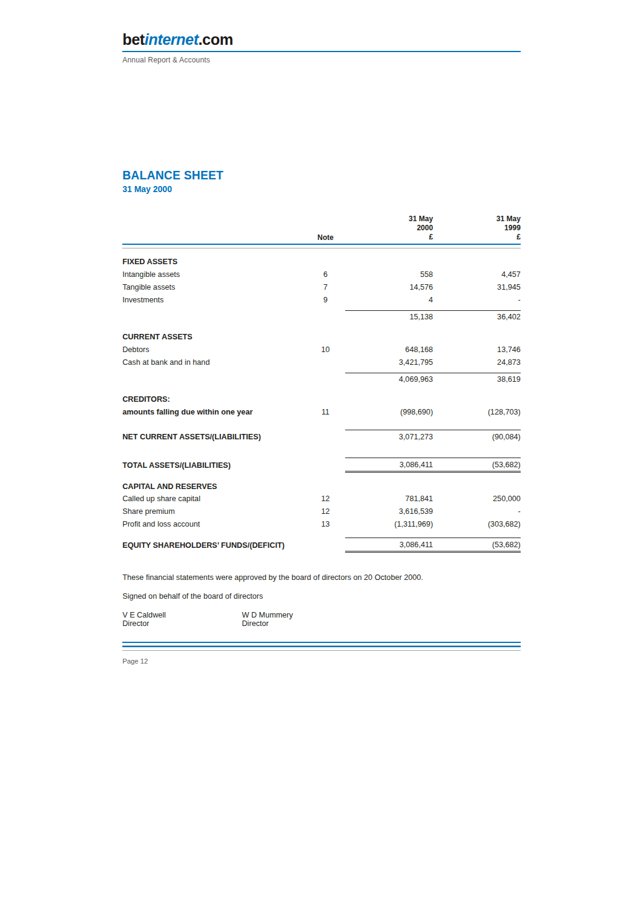bet internet.com
Annual Report & Accounts
BALANCE SHEET
31 May 2000
| | Note | 31 May 2000 £ | 31 May 1999 £ |
| --- | --- | --- | --- |
| Fixed assets | | | |
| Intangible assets | 6 | 558 | 4,457 |
| Tangible assets | 7 | 14,576 | 31,945 |
| Investments | 9 | 4 | - |
| | | 15,138 | 36,402 |
| Current assets | | | |
| Debtors | 10 | 648,168 | 13,746 |
| Cash at bank and in hand | | 3,421,795 | 24,873 |
| | | 4,069,963 | 38,619 |
| Creditors: | | | |
| amounts falling due within one year | 11 | (998,690) | (128,703) |
| Net current assets/(liabilities) | | 3,071,273 | (90,084) |
| Total assets/(liabilities) | | 3,086,411 | (53,682) |
| Capital and reserves | | | |
| Called up share capital | 12 | 781,841 | 250,000 |
| Share premium | 12 | 3,616,539 | - |
| Profit and loss account | 13 | (1,311,969) | (303,682) |
| Equity shareholders’ funds/(deficit) | | 3,086,411 | (53,682) |
These financial statements were approved by the board of directors on 20 October 2000.
Signed on behalf of the board of directors
| V E Caldwell | W D Mummery |
| Director | Director |
Page 12